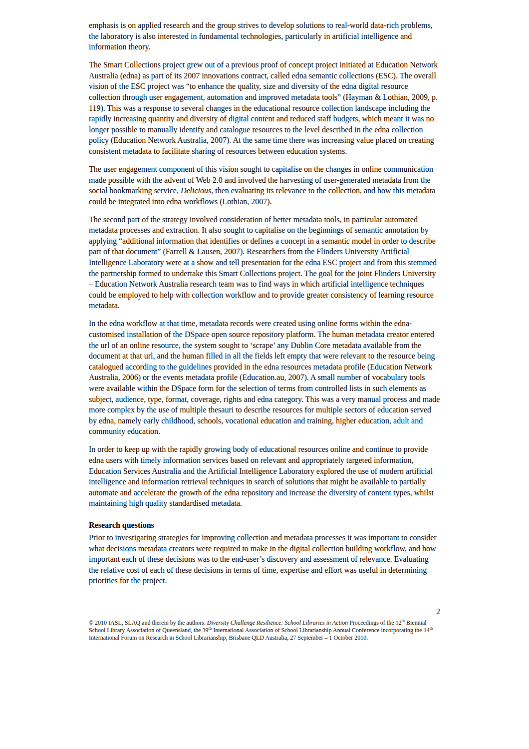emphasis is on applied research and the group strives to develop solutions to real-world data-rich problems, the laboratory is also interested in fundamental technologies, particularly in artificial intelligence and information theory.
The Smart Collections project grew out of a previous proof of concept project initiated at Education Network Australia (edna) as part of its 2007 innovations contract, called edna semantic collections (ESC). The overall vision of the ESC project was “to enhance the quality, size and diversity of the edna digital resource collection through user engagement, automation and improved metadata tools” (Hayman & Lothian, 2009, p. 119). This was a response to several changes in the educational resource collection landscape including the rapidly increasing quantity and diversity of digital content and reduced staff budgets, which meant it was no longer possible to manually identify and catalogue resources to the level described in the edna collection policy (Education Network Australia, 2007). At the same time there was increasing value placed on creating consistent metadata to facilitate sharing of resources between education systems.
The user engagement component of this vision sought to capitalise on the changes in online communication made possible with the advent of Web 2.0 and involved the harvesting of user-generated metadata from the social bookmarking service, Delicious, then evaluating its relevance to the collection, and how this metadata could be integrated into edna workflows (Lothian, 2007).
The second part of the strategy involved consideration of better metadata tools, in particular automated metadata processes and extraction. It also sought to capitalise on the beginnings of semantic annotation by applying “additional information that identifies or defines a concept in a semantic model in order to describe part of that document” (Farrell & Lausen, 2007). Researchers from the Flinders University Artificial Intelligence Laboratory were at a show and tell presentation for the edna ESC project and from this stemmed the partnership formed to undertake this Smart Collections project. The goal for the joint Flinders University – Education Network Australia research team was to find ways in which artificial intelligence techniques could be employed to help with collection workflow and to provide greater consistency of learning resource metadata.
In the edna workflow at that time, metadata records were created using online forms within the edna-customised installation of the DSpace open source repository platform. The human metadata creator entered the url of an online resource, the system sought to ‘scrape’ any Dublin Core metadata available from the document at that url, and the human filled in all the fields left empty that were relevant to the resource being catalogued according to the guidelines provided in the edna resources metadata profile (Education Network Australia, 2006) or the events metadata profile (Education.au, 2007). A small number of vocabulary tools were available within the DSpace form for the selection of terms from controlled lists in such elements as subject, audience, type, format, coverage, rights and edna category. This was a very manual process and made more complex by the use of multiple thesauri to describe resources for multiple sectors of education served by edna, namely early childhood, schools, vocational education and training, higher education, adult and community education.
In order to keep up with the rapidly growing body of educational resources online and continue to provide edna users with timely information services based on relevant and appropriately targeted information, Education Services Australia and the Artificial Intelligence Laboratory explored the use of modern artificial intelligence and information retrieval techniques in search of solutions that might be available to partially automate and accelerate the growth of the edna repository and increase the diversity of content types, whilst maintaining high quality standardised metadata.
Research questions
Prior to investigating strategies for improving collection and metadata processes it was important to consider what decisions metadata creators were required to make in the digital collection building workflow, and how important each of these decisions was to the end-user’s discovery and assessment of relevance. Evaluating the relative cost of each of these decisions in terms of time, expertise and effort was useful in determining priorities for the project.
2
© 2010 IASL, SLAQ and therein by the authors. Diversity Challenge Resilience: School Libraries in Action Proceedings of the 12th Biennial School Library Association of Queensland, the 39th International Association of School Librarianship Annual Conference incorporating the 14th International Forum on Research in School Librarianship, Brisbane QLD Australia, 27 September – 1 October 2010.